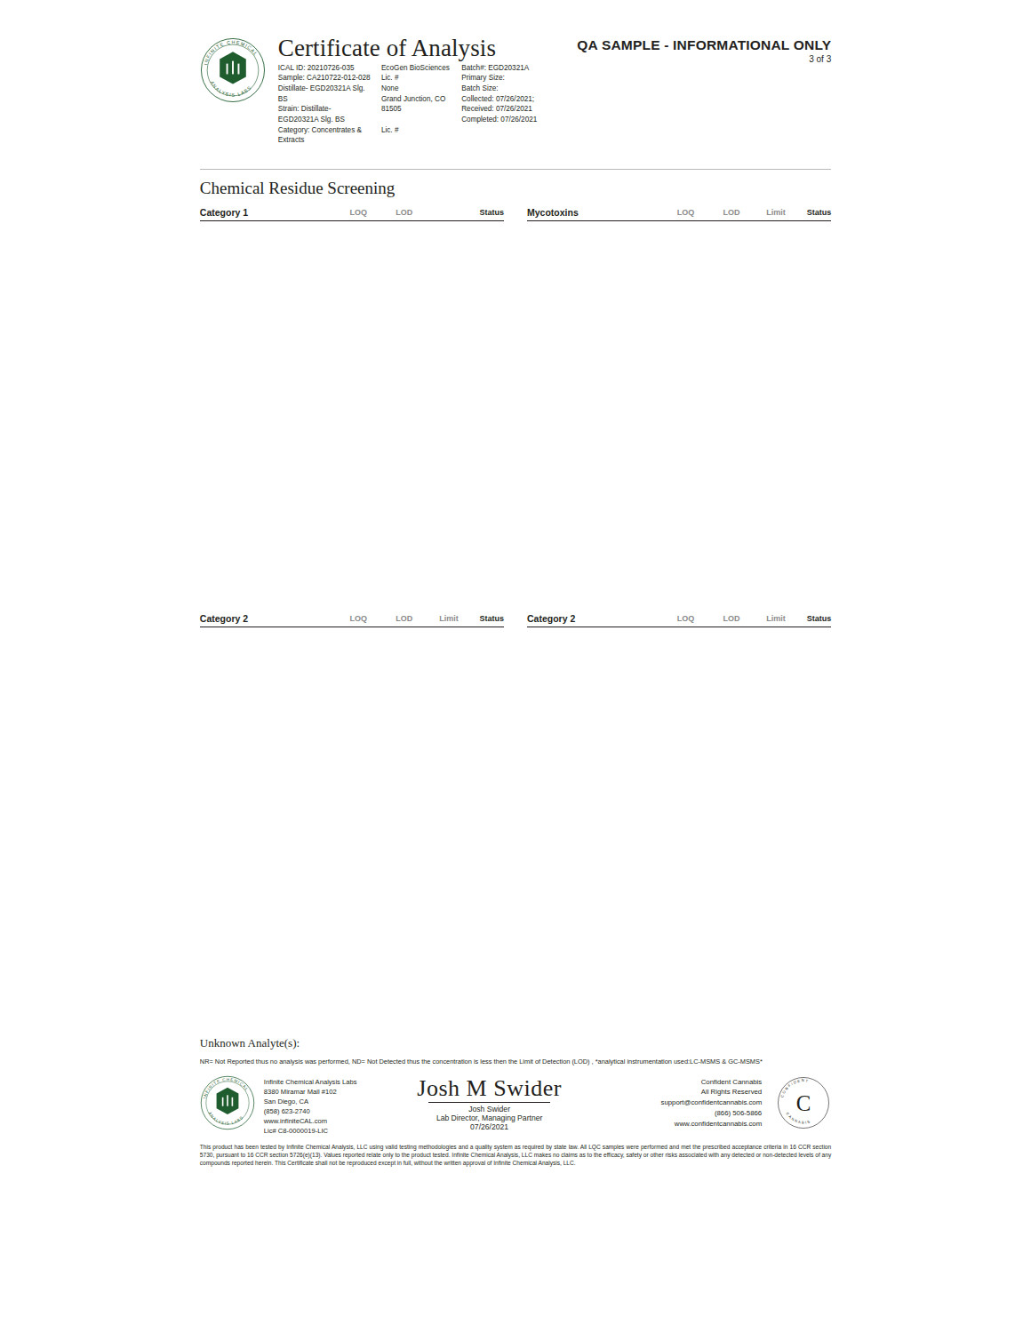INFINITE CHEMICAL ANALYSIS LABS
Certificate of Analysis
ICAL ID: 20210726-035
Sample: CA210722-012-028
Distillate- EGD20321A Slg. BS
Strain: Distillate- EGD20321A Slg. BS
Category: Concentrates & Extracts
EcoGen BioSciences
Lic. #
None
Grand Junction, CO 81505
Lic. #
Batch#: EGD20321A
Primary Size:
Batch Size:
Collected: 07/26/2021; Received: 07/26/2021
Completed: 07/26/2021
QA SAMPLE - INFORMATIONAL ONLY
3 of 3
Chemical Residue Screening
| Category 1 | LOQ | LOD | | Status |
| --- | --- | --- | --- | --- |
| Mycotoxins | LOQ | LOD | Limit | Status |
| --- | --- | --- | --- | --- |
| Category 2 | LOQ | LOD | Limit | Status |
| --- | --- | --- | --- | --- |
| Category 2 | LOQ | LOD | Limit | Status |
| --- | --- | --- | --- | --- |
Unknown Analyte(s):
NR= Not Reported thus no analysis was performed, ND= Not Detected thus the concentration is less then the Limit of Detection (LOD) , *analytical instrumentation used:LC-MSMS & GC-MSMS*
INFINITE CHEMICAL ANALYSIS LABS
Infinite Chemical Analysis Labs
8380 Miramar Mall #102
San Diego, CA
(858) 623-2740
www.infiniteCAL.com
Lic# C8-0000019-LIC
Josh M Swider
Josh Swider
Lab Director, Managing Partner
07/26/2021
Confident Cannabis
All Rights Reserved
support@confidentcannabis.com
(866) 506-5866
www.confidentcannabis.com
CONFIDENT CANNABIS C
This product has been tested by Infinite Chemical Analysis, LLC using valid testing methodologies and a quality system as required by state law. All LQC samples were performed and met the prescribed acceptance criteria in 16 CCR section 5730, pursuant to 16 CCR section 5726(e)(13). Values reported relate only to the product tested. Infinite Chemical Analysis, LLC makes no claims as to the efficacy, safety or other risks associated with any detected or non-detected levels of any compounds reported herein. This Certificate shall not be reproduced except in full, without the written approval of Infinite Chemical Analysis, LLC.